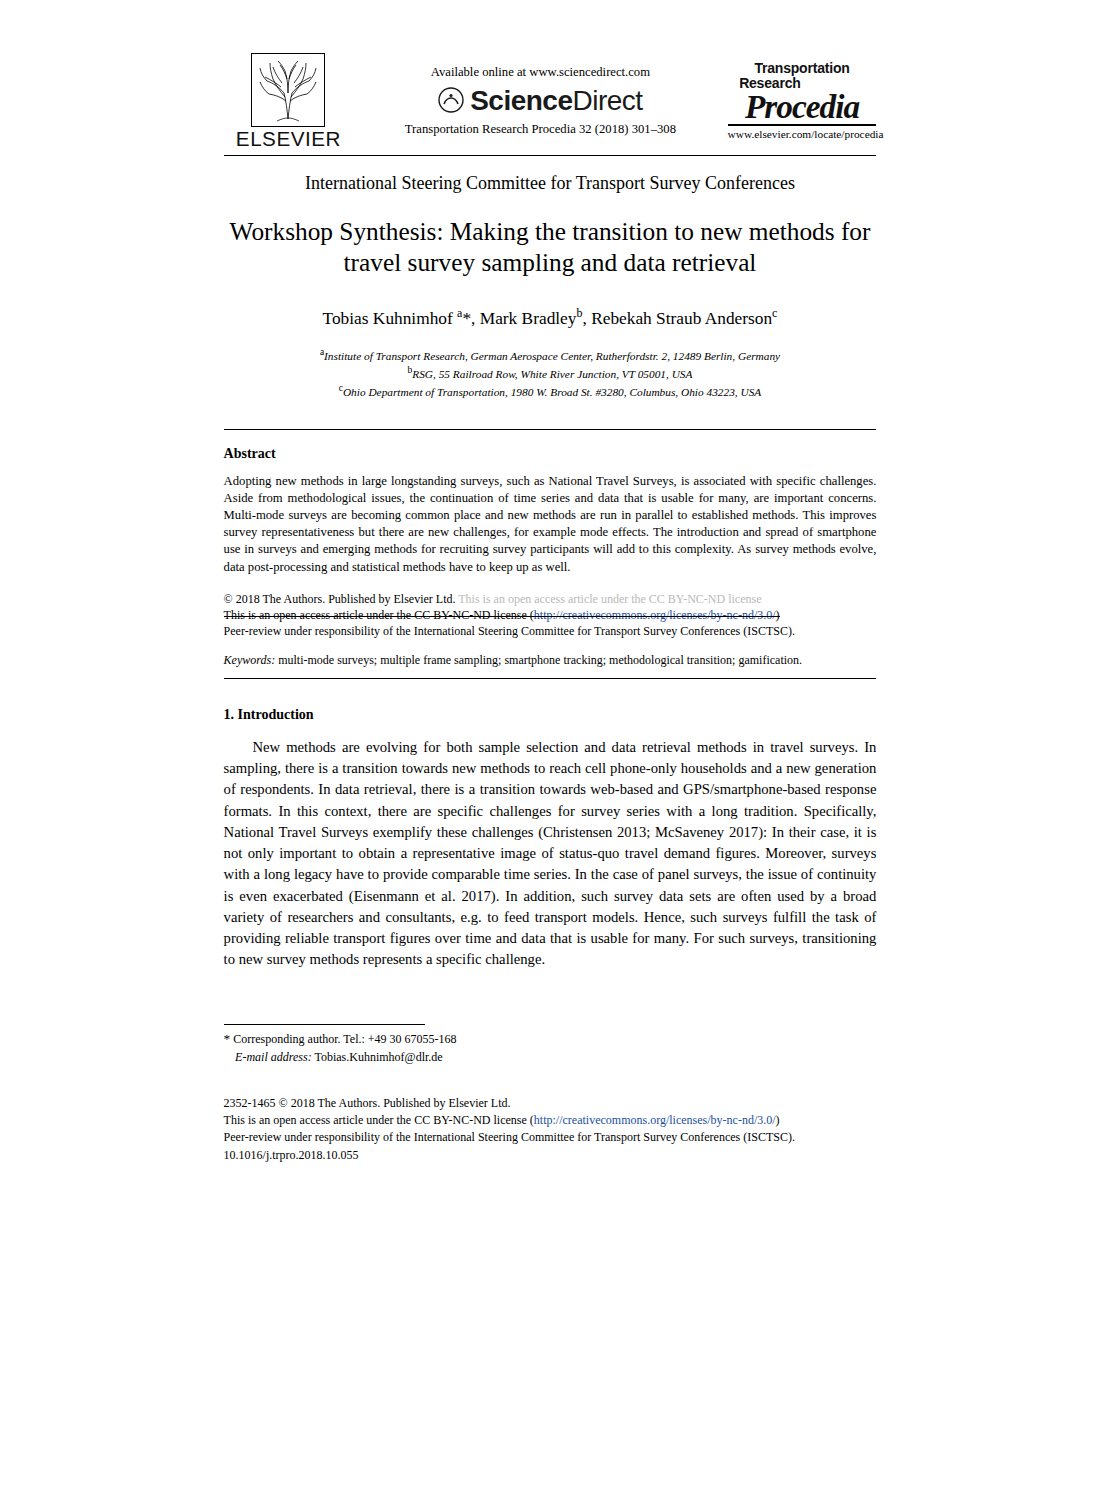ELSEVIER
Available online at www.sciencedirect.com
ScienceDirect
Transportation Research Procedia 32 (2018) 301–308
Transportation
Research
Procedia
www.elsevier.com/locate/procedia
International Steering Committee for Transport Survey Conferences
Workshop Synthesis: Making the transition to new methods for
travel survey sampling and data retrieval
Tobias Kuhnimhof a*, Mark Bradleyb, Rebekah Straub Andersonc
aInstitute of Transport Research, German Aerospace Center, Rutherfordstr. 2, 12489 Berlin, Germany
bRSG, 55 Railroad Row, White River Junction, VT 05001, USA
cOhio Department of Transportation, 1980 W. Broad St. #3280, Columbus, Ohio 43223, USA
Abstract
Adopting new methods in large longstanding surveys, such as National Travel Surveys, is associated with specific challenges. Aside from methodological issues, the continuation of time series and data that is usable for many, are important concerns. Multi-mode surveys are becoming common place and new methods are run in parallel to established methods. This improves survey representativeness but there are new challenges, for example mode effects. The introduction and spread of smartphone use in surveys and emerging methods for recruiting survey participants will add to this complexity. As survey methods evolve, data post-processing and statistical methods have to keep up as well.
© 2018 The Authors. Published by Elsevier Ltd. This is an open access article under the CC BY-NC-ND license
This is an open access article under the CC BY-NC-ND license (http://creativecommons.org/licenses/by-nc-nd/3.0/)
Peer-review under responsibility of the International Steering Committee for Transport Survey Conferences (ISCTSC).
Keywords: multi-mode surveys; multiple frame sampling; smartphone tracking; methodological transition; gamification.
1. Introduction
New methods are evolving for both sample selection and data retrieval methods in travel surveys. In sampling, there is a transition towards new methods to reach cell phone-only households and a new generation of respondents. In data retrieval, there is a transition towards web-based and GPS/smartphone-based response formats. In this context, there are specific challenges for survey series with a long tradition. Specifically, National Travel Surveys exemplify these challenges (Christensen 2013; McSaveney 2017): In their case, it is not only important to obtain a representative image of status-quo travel demand figures. Moreover, surveys with a long legacy have to provide comparable time series. In the case of panel surveys, the issue of continuity is even exacerbated (Eisenmann et al. 2017). In addition, such survey data sets are often used by a broad variety of researchers and consultants, e.g. to feed transport models. Hence, such surveys fulfill the task of providing reliable transport figures over time and data that is usable for many. For such surveys, transitioning to new survey methods represents a specific challenge.
* Corresponding author. Tel.: +49 30 67055-168
E-mail address: Tobias.Kuhnimhof@dlr.de
2352-1465 © 2018 The Authors. Published by Elsevier Ltd.
This is an open access article under the CC BY-NC-ND license (http://creativecommons.org/licenses/by-nc-nd/3.0/)
Peer-review under responsibility of the International Steering Committee for Transport Survey Conferences (ISCTSC).
10.1016/j.trpro.2018.10.055